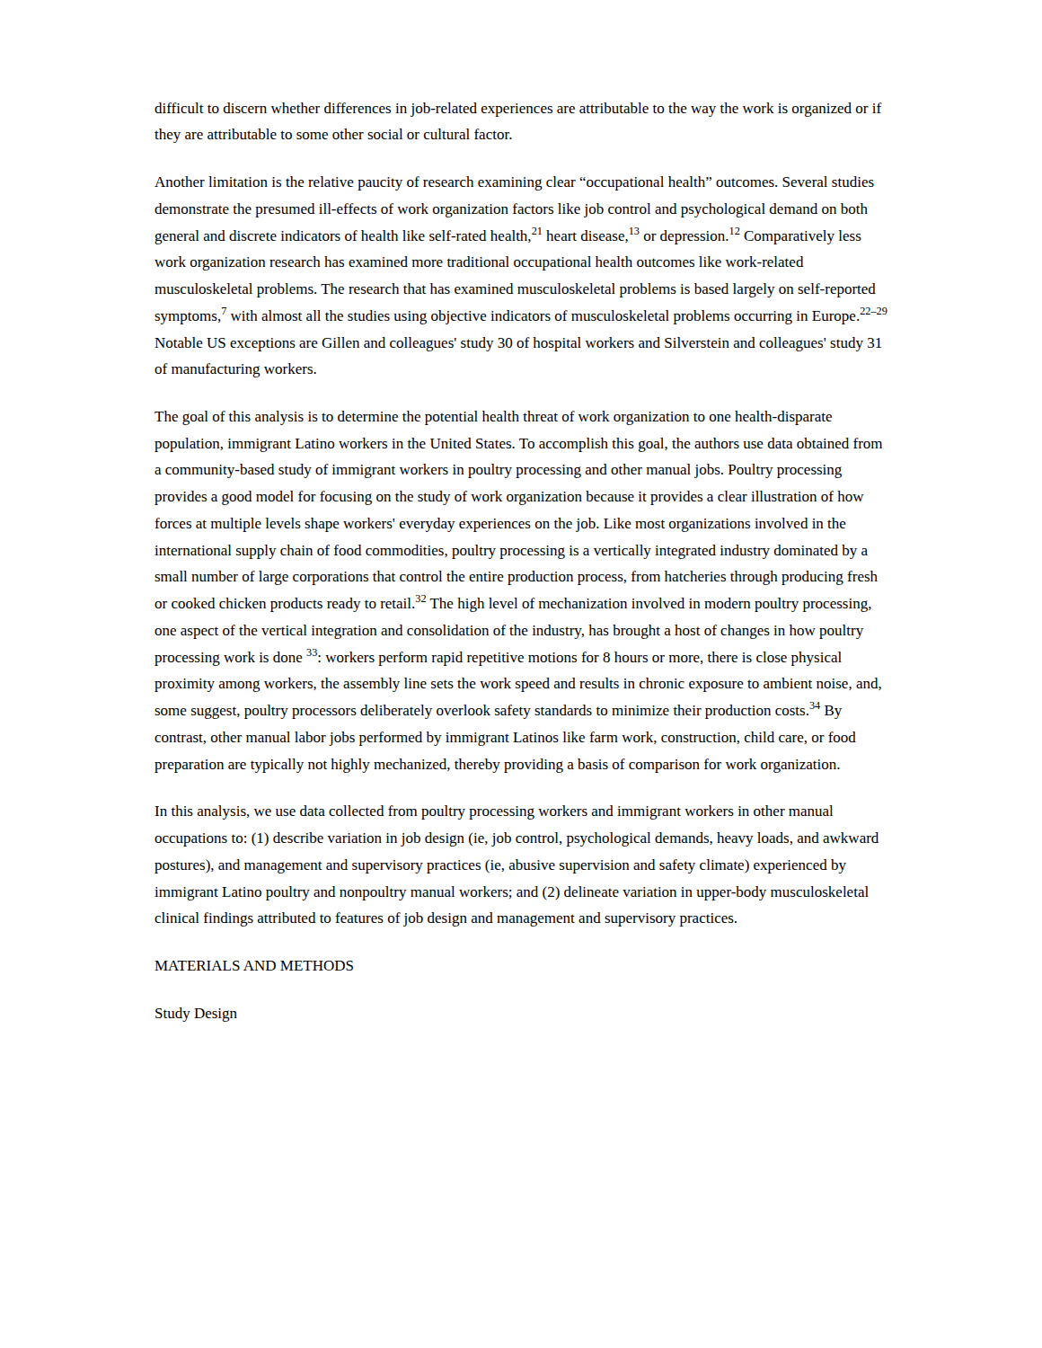difficult to discern whether differences in job-related experiences are attributable to the way the work is organized or if they are attributable to some other social or cultural factor.
Another limitation is the relative paucity of research examining clear “occupational health” outcomes. Several studies demonstrate the presumed ill-effects of work organization factors like job control and psychological demand on both general and discrete indicators of health like self-rated health,21 heart disease,13 or depression.12 Comparatively less work organization research has examined more traditional occupational health outcomes like work-related musculoskeletal problems. The research that has examined musculoskeletal problems is based largely on self-reported symptoms,7 with almost all the studies using objective indicators of musculoskeletal problems occurring in Europe.22–29 Notable US exceptions are Gillen and colleagues' study 30 of hospital workers and Silverstein and colleagues' study 31 of manufacturing workers.
The goal of this analysis is to determine the potential health threat of work organization to one health-disparate population, immigrant Latino workers in the United States. To accomplish this goal, the authors use data obtained from a community-based study of immigrant workers in poultry processing and other manual jobs. Poultry processing provides a good model for focusing on the study of work organization because it provides a clear illustration of how forces at multiple levels shape workers' everyday experiences on the job. Like most organizations involved in the international supply chain of food commodities, poultry processing is a vertically integrated industry dominated by a small number of large corporations that control the entire production process, from hatcheries through producing fresh or cooked chicken products ready to retail.32 The high level of mechanization involved in modern poultry processing, one aspect of the vertical integration and consolidation of the industry, has brought a host of changes in how poultry processing work is done 33: workers perform rapid repetitive motions for 8 hours or more, there is close physical proximity among workers, the assembly line sets the work speed and results in chronic exposure to ambient noise, and, some suggest, poultry processors deliberately overlook safety standards to minimize their production costs.34 By contrast, other manual labor jobs performed by immigrant Latinos like farm work, construction, child care, or food preparation are typically not highly mechanized, thereby providing a basis of comparison for work organization.
In this analysis, we use data collected from poultry processing workers and immigrant workers in other manual occupations to: (1) describe variation in job design (ie, job control, psychological demands, heavy loads, and awkward postures), and management and supervisory practices (ie, abusive supervision and safety climate) experienced by immigrant Latino poultry and nonpoultry manual workers; and (2) delineate variation in upper-body musculoskeletal clinical findings attributed to features of job design and management and supervisory practices.
MATERIALS AND METHODS
Study Design